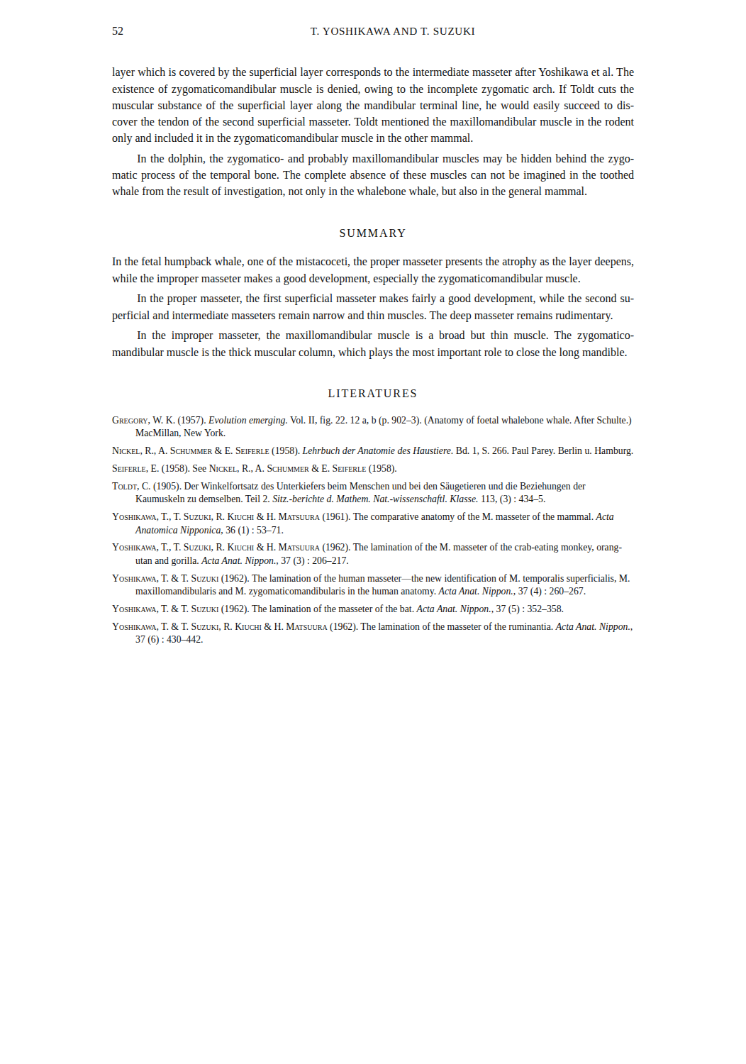52 T. Yoshikawa and T. Suzuki
layer which is covered by the superficial layer corresponds to the intermediate masseter after Yoshikawa et al. The existence of zygomaticomandibular muscle is denied, owing to the incomplete zygomatic arch. If Toldt cuts the muscular substance of the superficial layer along the mandibular terminal line, he would easily succeed to discover the tendon of the second superficial masseter. Toldt mentioned the maxillomandibular muscle in the rodent only and included it in the zygomaticomandibular muscle in the other mammal.
In the dolphin, the zygomatico- and probably maxillomandibular muscles may be hidden behind the zygomatic process of the temporal bone. The complete absence of these muscles can not be imagined in the toothed whale from the result of investigation, not only in the whalebone whale, but also in the general mammal.
Summary
In the fetal humpback whale, one of the mistacoceti, the proper masseter presents the atrophy as the layer deepens, while the improper masseter makes a good development, especially the zygomaticomandibular muscle.
In the proper masseter, the first superficial masseter makes fairly a good development, while the second superficial and intermediate masseters remain narrow and thin muscles. The deep masseter remains rudimentary.
In the improper masseter, the maxillomandibular muscle is a broad but thin muscle. The zygomaticomandibular muscle is the thick muscular column, which plays the most important role to close the long mandible.
Literatures
Gregory, W. K. (1957). Evolution emerging. Vol. II, fig. 22. 12 a, b (p. 902–3). (Anatomy of foetal whalebone whale. After Schulte.) MacMillan, New York.
Nickel, R., A. Schummer & E. Seiferle (1958). Lehrbuch der Anatomie des Haustiere. Bd. 1, S. 266. Paul Parey. Berlin u. Hamburg.
Seiferle, E. (1958). See Nickel, R., A. Schummer & E. Seiferle (1958).
Toldt, C. (1905). Der Winkelfortsatz des Unterkiefers beim Menschen und bei den Säugetieren und die Beziehungen der Kaumuskeln zu demselben. Teil 2. Sitz.-berichte d. Mathem. Nat.-wissenschaftl. Klasse. 113, (3) : 434–5.
Yoshikawa, T., T. Suzuki, R. Kiuchi & H. Matsuura (1961). The comparative anatomy of the M. masseter of the mammal. Acta Anatomica Nipponica, 36 (1) : 53–71.
Yoshikawa, T., T. Suzuki, R. Kiuchi & H. Matsuura (1962). The lamination of the M. masseter of the crab-eating monkey, orang-utan and gorilla. Acta Anat. Nippon., 37 (3) : 206–217.
Yoshikawa, T. & T. Suzuki (1962). The lamination of the human masseter—the new identification of M. temporalis superficialis, M. maxillomandibularis and M. zygomaticomandibularis in the human anatomy. Acta Anat. Nippon., 37 (4) : 260–267.
Yoshikawa, T. & T. Suzuki (1962). The lamination of the masseter of the bat. Acta Anat. Nippon., 37 (5) : 352–358.
Yoshikawa, T. & T. Suzuki, R. Kiuchi & H. Matsuura (1962). The lamination of the masseter of the ruminantia. Acta Anat. Nippon., 37 (6) : 430–442.